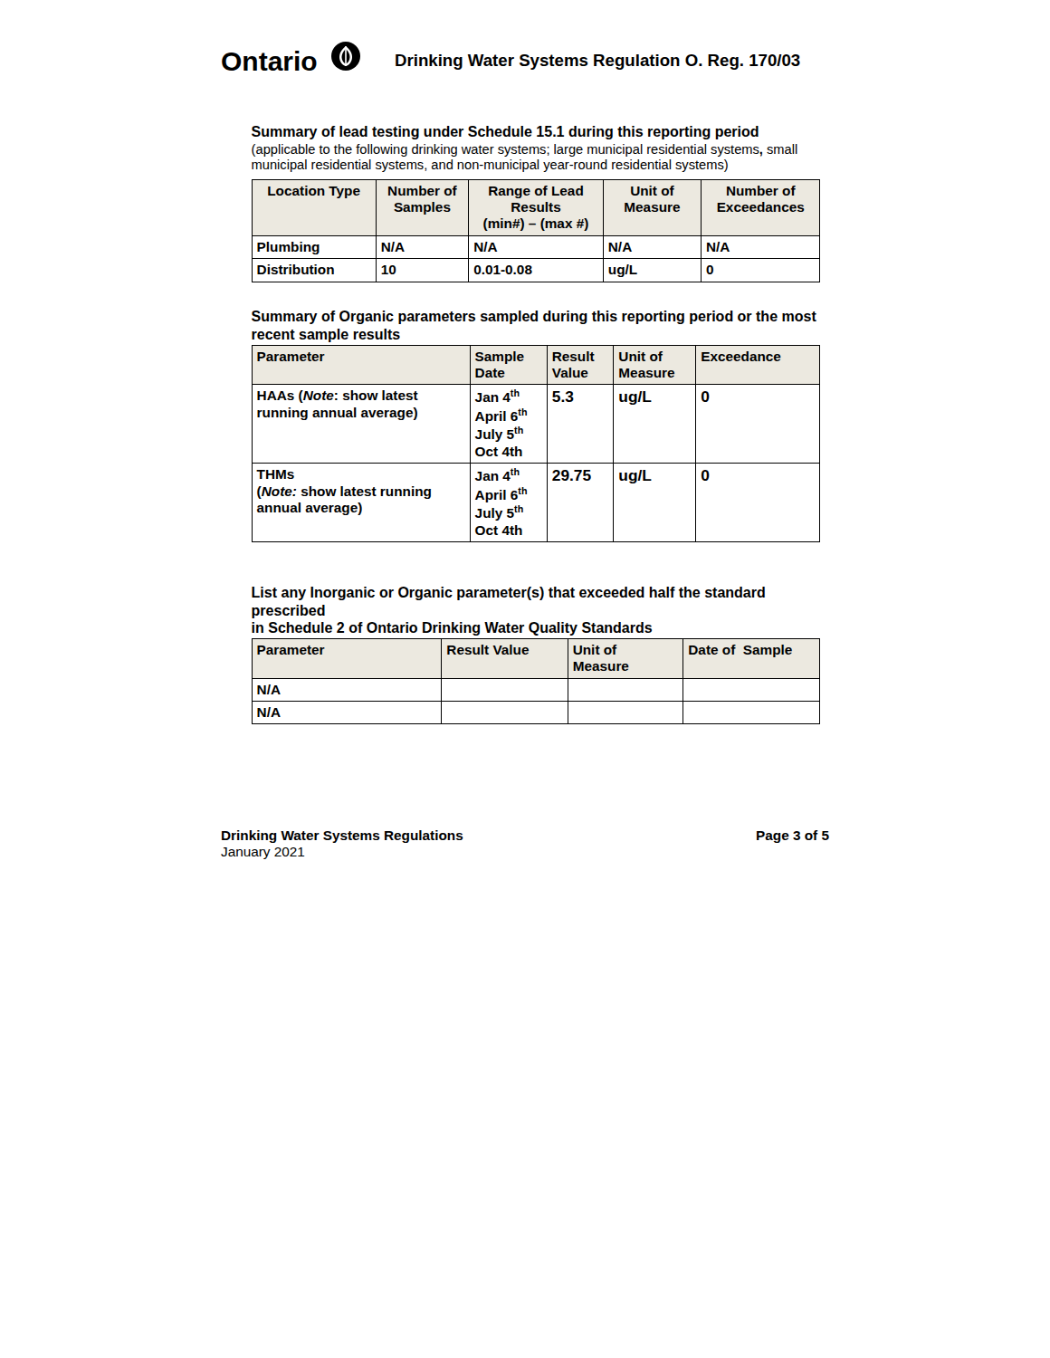Ontario
Drinking Water Systems Regulation O. Reg. 170/03
Summary of lead testing under Schedule 15.1 during this reporting period
(applicable to the following drinking water systems; large municipal residential systems, small
municipal residential systems, and non-municipal year-round residential systems)
| Location Type | Number of Samples | Range of Lead Results (min#) – (max #) | Unit of Measure | Number of Exceedances |
| --- | --- | --- | --- | --- |
| Plumbing | N/A | N/A | N/A | N/A |
| Distribution | 10 | 0.01-0.08 | ug/L | 0 |
Summary of Organic parameters sampled during this reporting period or the most
recent sample results
| Parameter | Sample Date | Result Value | Unit of Measure | Exceedance |
| --- | --- | --- | --- | --- |
| HAAs ( Note : show latest running annual average ) | Jan 4 th April 6 th July 5 th Oct 4th | 5.3 | ug/L | 0 |
| THMs ( Note: show latest running annual average ) | Jan 4 th April 6 th July 5 th Oct 4th | 29.75 | ug/L | 0 |
List any Inorganic or Organic parameter(s) that exceeded half the standard prescribed
in Schedule 2 of Ontario Drinking Water Quality Standards
| Parameter | Result Value | Unit of Measure | Date of Sample |
| --- | --- | --- | --- |
| N/A | | | |
| N/A | | | |
Drinking Water Systems Regulations January 2021
Page 3 of 5